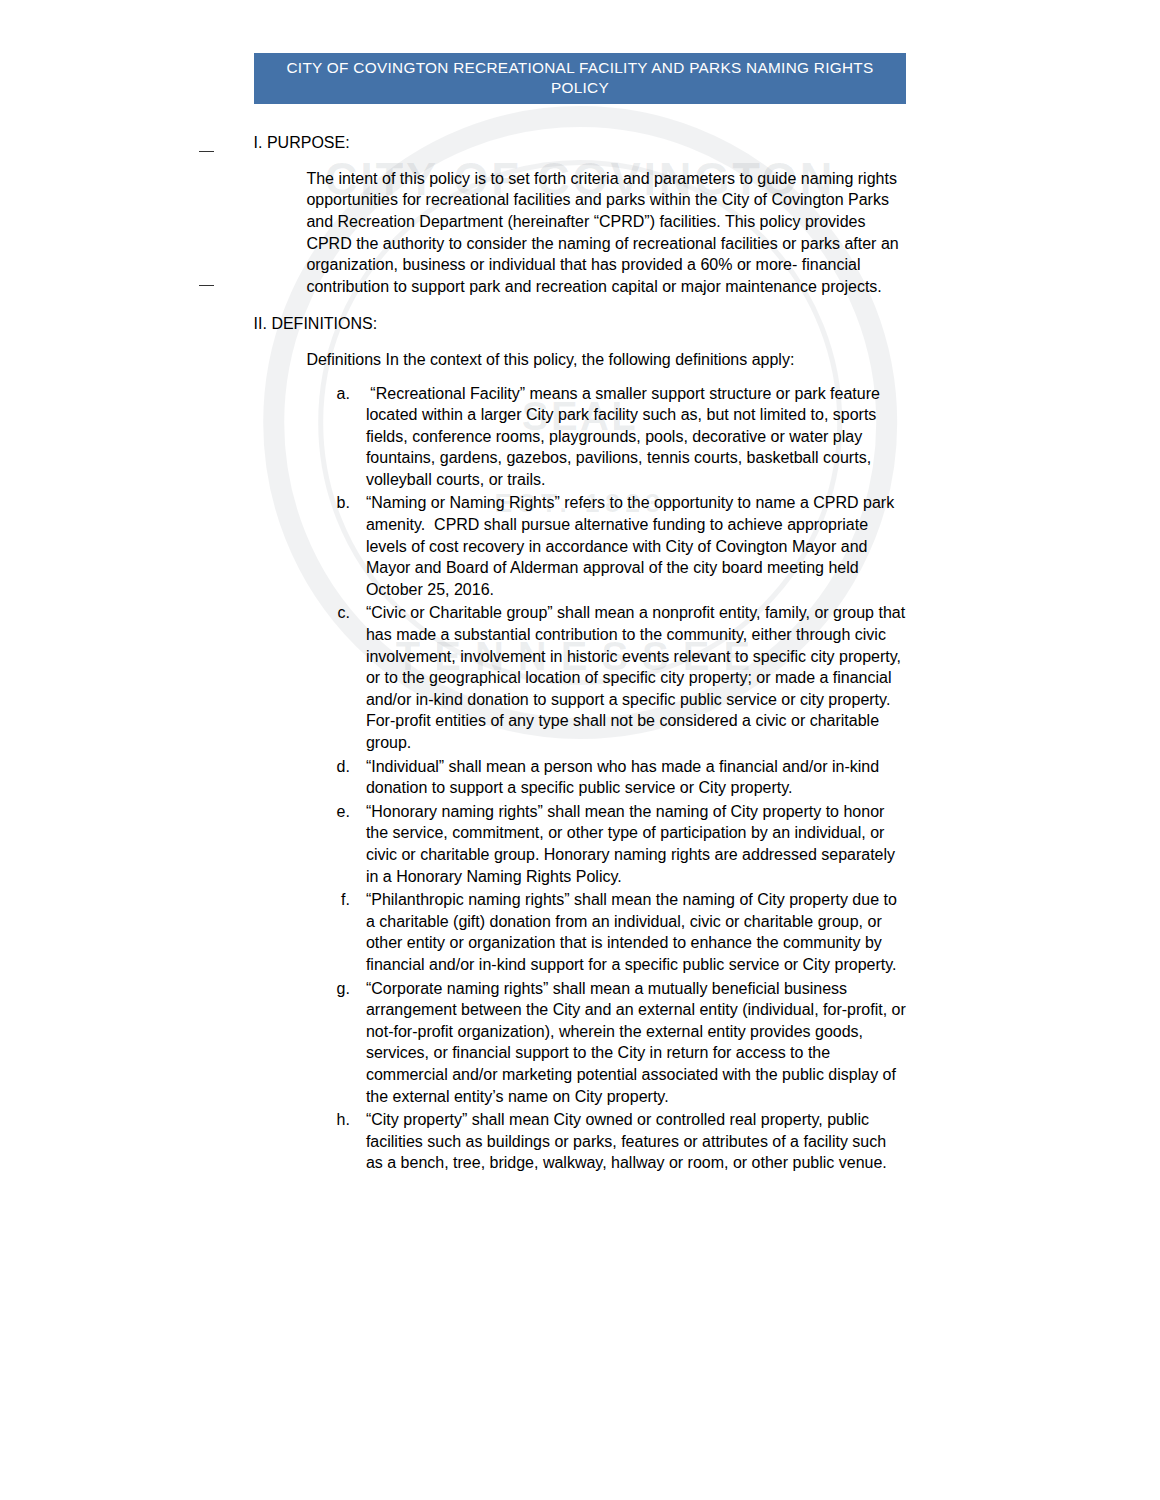City of Covington
Seal
Est. 1823
Tennessee
CITY OF COVINGTON RECREATIONAL FACILITY AND PARKS NAMING RIGHTS POLICY
I. PURPOSE:
The intent of this policy is to set forth criteria and parameters to guide naming rights opportunities for recreational facilities and parks within the City of Covington Parks and Recreation Department (hereinafter “CPRD”) facilities. This policy provides CPRD the authority to consider the naming of recreational facilities or parks after an organization, business or individual that has provided a 60% or more- financial contribution to support park and recreation capital or major maintenance projects.
II. DEFINITIONS:
Definitions In the context of this policy, the following definitions apply:
“Recreational Facility” means a smaller support structure or park feature located within a larger City park facility such as, but not limited to, sports fields, conference rooms, playgrounds, pools, decorative or water play fountains, gardens, gazebos, pavilions, tennis courts, basketball courts, volleyball courts, or trails.
“Naming or Naming Rights” refers to the opportunity to name a CPRD park amenity. CPRD shall pursue alternative funding to achieve appropriate levels of cost recovery in accordance with City of Covington Mayor and Mayor and Board of Alderman approval of the city board meeting held October 25, 2016.
“Civic or Charitable group” shall mean a nonprofit entity, family, or group that has made a substantial contribution to the community, either through civic involvement, involvement in historic events relevant to specific city property, or to the geographical location of specific city property; or made a financial and/or in-kind donation to support a specific public service or city property. For-profit entities of any type shall not be considered a civic or charitable group.
“Individual” shall mean a person who has made a financial and/or in-kind donation to support a specific public service or City property.
“Honorary naming rights” shall mean the naming of City property to honor the service, commitment, or other type of participation by an individual, or civic or charitable group. Honorary naming rights are addressed separately in a Honorary Naming Rights Policy.
“Philanthropic naming rights” shall mean the naming of City property due to a charitable (gift) donation from an individual, civic or charitable group, or other entity or organization that is intended to enhance the community by financial and/or in-kind support for a specific public service or City property.
“Corporate naming rights” shall mean a mutually beneficial business arrangement between the City and an external entity (individual, for-profit, or not-for-profit organization), wherein the external entity provides goods, services, or financial support to the City in return for access to the commercial and/or marketing potential associated with the public display of the external entity’s name on City property.
“City property” shall mean City owned or controlled real property, public facilities such as buildings or parks, features or attributes of a facility such as a bench, tree, bridge, walkway, hallway or room, or other public venue.